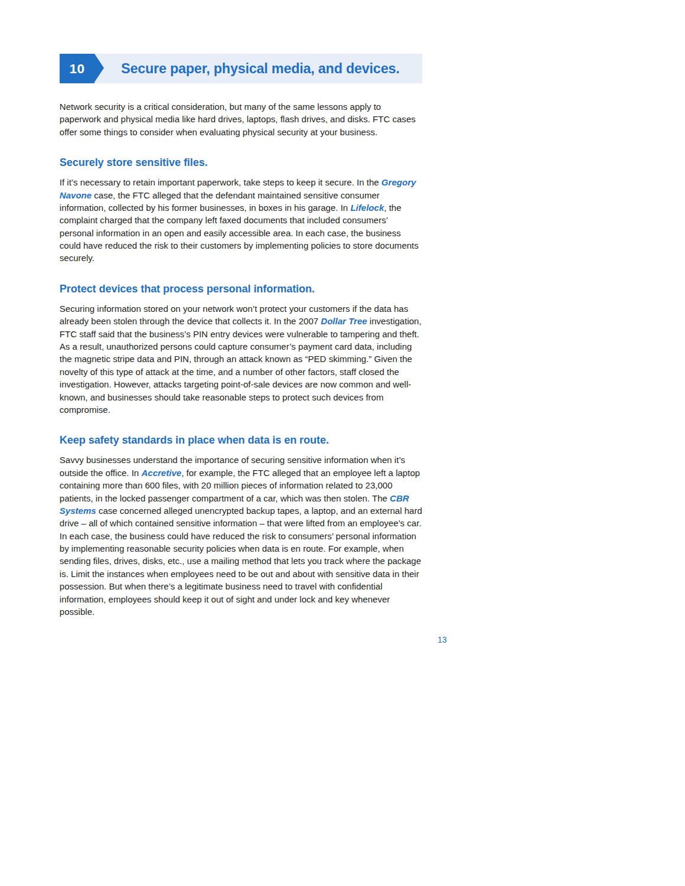10
Secure paper, physical media, and devices.
Network security is a critical consideration, but many of the same lessons apply to paperwork and physical media like hard drives, laptops, flash drives, and disks. FTC cases offer some things to consider when evaluating physical security at your business.
Securely store sensitive files.
If it’s necessary to retain important paperwork, take steps to keep it secure. In the Gregory Navone case, the FTC alleged that the defendant maintained sensitive consumer information, collected by his former businesses, in boxes in his garage. In Lifelock, the complaint charged that the company left faxed documents that included consumers’ personal information in an open and easily accessible area. In each case, the business could have reduced the risk to their customers by implementing policies to store documents securely.
Protect devices that process personal information.
Securing information stored on your network won’t protect your customers if the data has already been stolen through the device that collects it. In the 2007 Dollar Tree investigation, FTC staff said that the business’s PIN entry devices were vulnerable to tampering and theft. As a result, unauthorized persons could capture consumer’s payment card data, including the magnetic stripe data and PIN, through an attack known as “PED skimming.” Given the novelty of this type of attack at the time, and a number of other factors, staff closed the investigation. However, attacks targeting point-of-sale devices are now common and well-known, and businesses should take reasonable steps to protect such devices from compromise.
Keep safety standards in place when data is en route.
Savvy businesses understand the importance of securing sensitive information when it’s outside the office. In Accretive, for example, the FTC alleged that an employee left a laptop containing more than 600 files, with 20 million pieces of information related to 23,000 patients, in the locked passenger compartment of a car, which was then stolen. The CBR Systems case concerned alleged unencrypted backup tapes, a laptop, and an external hard drive – all of which contained sensitive information – that were lifted from an employee’s car. In each case, the business could have reduced the risk to consumers’ personal information by implementing reasonable security policies when data is en route. For example, when sending files, drives, disks, etc., use a mailing method that lets you track where the package is. Limit the instances when employees need to be out and about with sensitive data in their possession. But when there’s a legitimate business need to travel with confidential information, employees should keep it out of sight and under lock and key whenever possible.
13